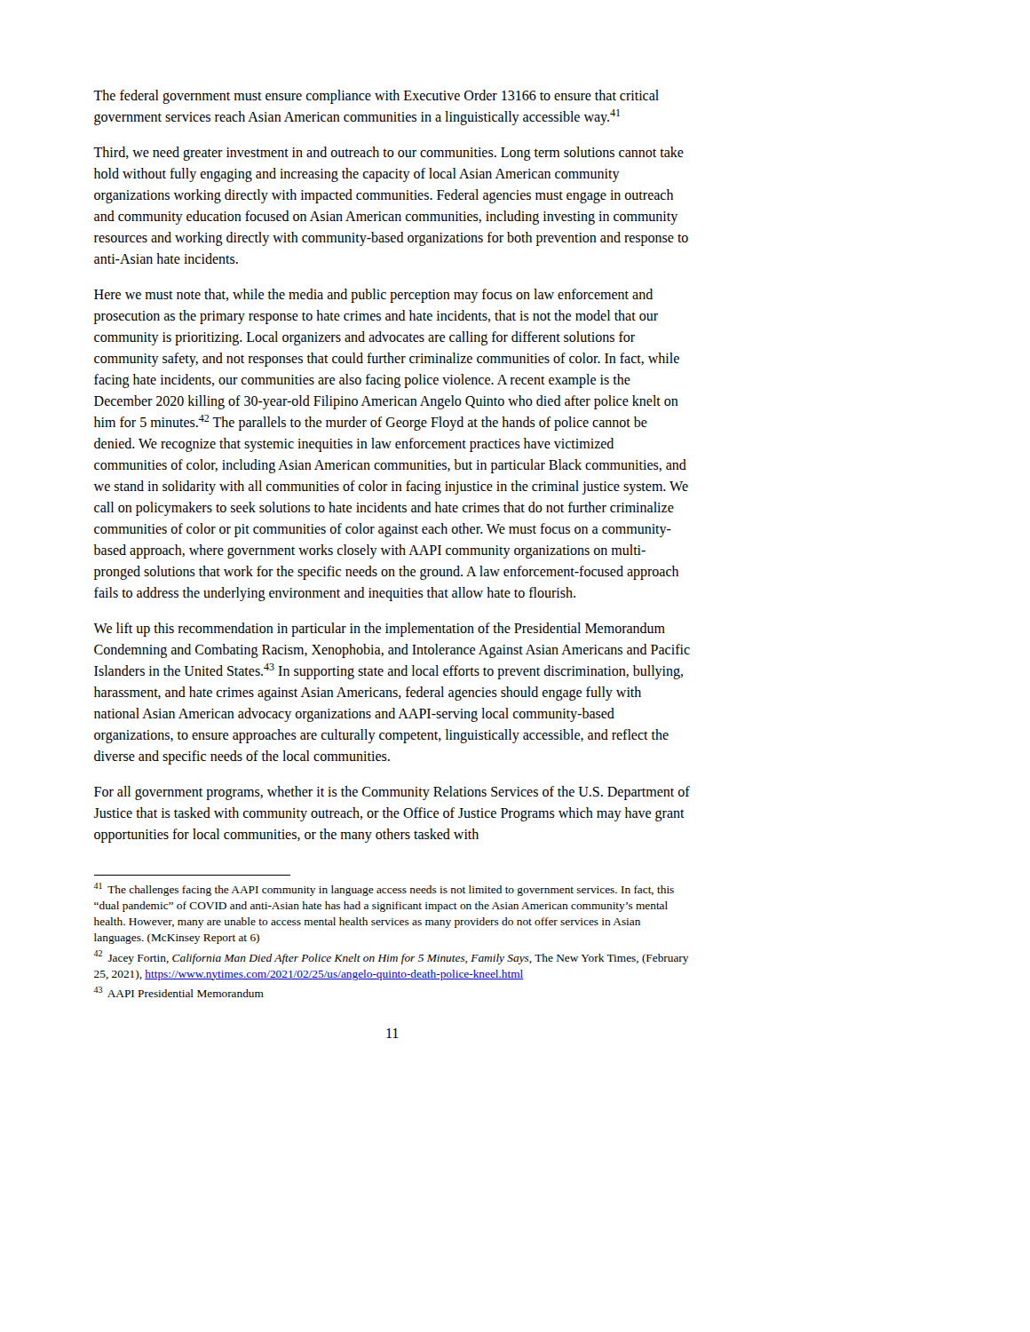The federal government must ensure compliance with Executive Order 13166 to ensure that critical government services reach Asian American communities in a linguistically accessible way.41
Third, we need greater investment in and outreach to our communities. Long term solutions cannot take hold without fully engaging and increasing the capacity of local Asian American community organizations working directly with impacted communities. Federal agencies must engage in outreach and community education focused on Asian American communities, including investing in community resources and working directly with community-based organizations for both prevention and response to anti-Asian hate incidents.
Here we must note that, while the media and public perception may focus on law enforcement and prosecution as the primary response to hate crimes and hate incidents, that is not the model that our community is prioritizing. Local organizers and advocates are calling for different solutions for community safety, and not responses that could further criminalize communities of color. In fact, while facing hate incidents, our communities are also facing police violence. A recent example is the December 2020 killing of 30-year-old Filipino American Angelo Quinto who died after police knelt on him for 5 minutes.42 The parallels to the murder of George Floyd at the hands of police cannot be denied. We recognize that systemic inequities in law enforcement practices have victimized communities of color, including Asian American communities, but in particular Black communities, and we stand in solidarity with all communities of color in facing injustice in the criminal justice system. We call on policymakers to seek solutions to hate incidents and hate crimes that do not further criminalize communities of color or pit communities of color against each other. We must focus on a community-based approach, where government works closely with AAPI community organizations on multi-pronged solutions that work for the specific needs on the ground. A law enforcement-focused approach fails to address the underlying environment and inequities that allow hate to flourish.
We lift up this recommendation in particular in the implementation of the Presidential Memorandum Condemning and Combating Racism, Xenophobia, and Intolerance Against Asian Americans and Pacific Islanders in the United States.43 In supporting state and local efforts to prevent discrimination, bullying, harassment, and hate crimes against Asian Americans, federal agencies should engage fully with national Asian American advocacy organizations and AAPI-serving local community-based organizations, to ensure approaches are culturally competent, linguistically accessible, and reflect the diverse and specific needs of the local communities.
For all government programs, whether it is the Community Relations Services of the U.S. Department of Justice that is tasked with community outreach, or the Office of Justice Programs which may have grant opportunities for local communities, or the many others tasked with
41 The challenges facing the AAPI community in language access needs is not limited to government services. In fact, this “dual pandemic” of COVID and anti-Asian hate has had a significant impact on the Asian American community’s mental health. However, many are unable to access mental health services as many providers do not offer services in Asian languages. (McKinsey Report at 6)
42 Jacey Fortin, California Man Died After Police Knelt on Him for 5 Minutes, Family Says, The New York Times, (February 25, 2021), https://www.nytimes.com/2021/02/25/us/angelo-quinto-death-police-kneel.html
43 AAPI Presidential Memorandum
11